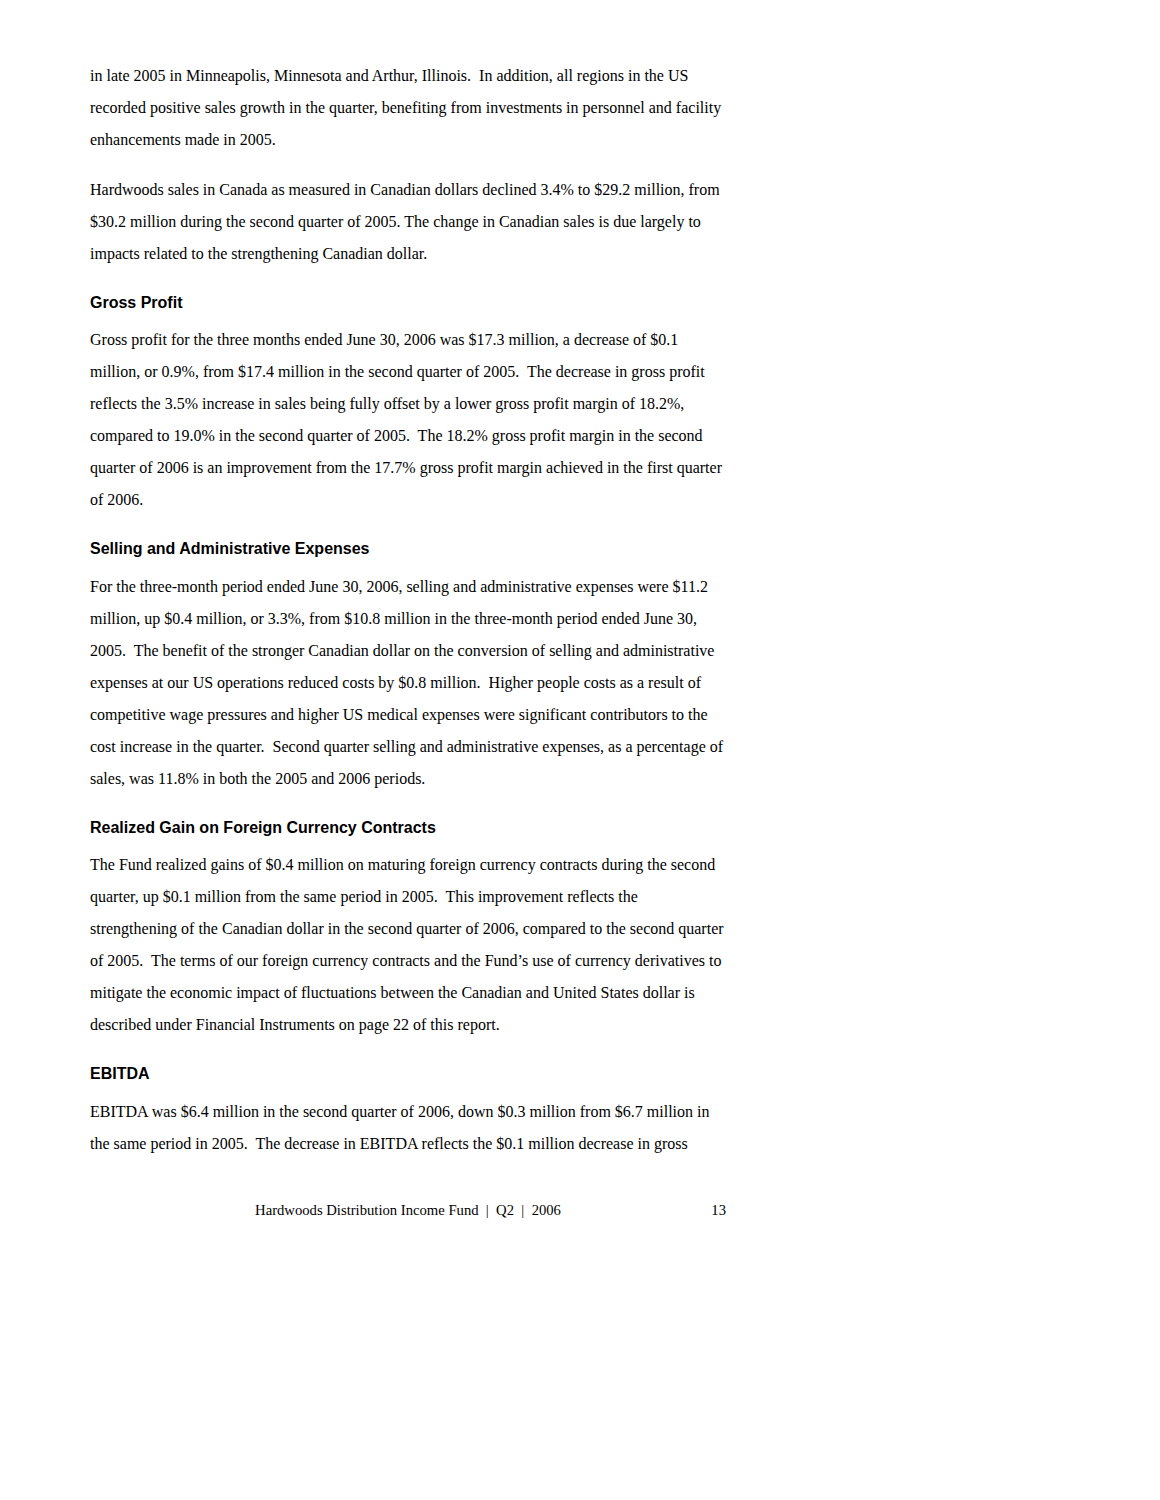in late 2005 in Minneapolis, Minnesota and Arthur, Illinois. In addition, all regions in the US recorded positive sales growth in the quarter, benefiting from investments in personnel and facility enhancements made in 2005.
Hardwoods sales in Canada as measured in Canadian dollars declined 3.4% to $29.2 million, from $30.2 million during the second quarter of 2005. The change in Canadian sales is due largely to impacts related to the strengthening Canadian dollar.
Gross Profit
Gross profit for the three months ended June 30, 2006 was $17.3 million, a decrease of $0.1 million, or 0.9%, from $17.4 million in the second quarter of 2005. The decrease in gross profit reflects the 3.5% increase in sales being fully offset by a lower gross profit margin of 18.2%, compared to 19.0% in the second quarter of 2005. The 18.2% gross profit margin in the second quarter of 2006 is an improvement from the 17.7% gross profit margin achieved in the first quarter of 2006.
Selling and Administrative Expenses
For the three-month period ended June 30, 2006, selling and administrative expenses were $11.2 million, up $0.4 million, or 3.3%, from $10.8 million in the three-month period ended June 30, 2005. The benefit of the stronger Canadian dollar on the conversion of selling and administrative expenses at our US operations reduced costs by $0.8 million. Higher people costs as a result of competitive wage pressures and higher US medical expenses were significant contributors to the cost increase in the quarter. Second quarter selling and administrative expenses, as a percentage of sales, was 11.8% in both the 2005 and 2006 periods.
Realized Gain on Foreign Currency Contracts
The Fund realized gains of $0.4 million on maturing foreign currency contracts during the second quarter, up $0.1 million from the same period in 2005. This improvement reflects the strengthening of the Canadian dollar in the second quarter of 2006, compared to the second quarter of 2005. The terms of our foreign currency contracts and the Fund’s use of currency derivatives to mitigate the economic impact of fluctuations between the Canadian and United States dollar is described under Financial Instruments on page 22 of this report.
EBITDA
EBITDA was $6.4 million in the second quarter of 2006, down $0.3 million from $6.7 million in the same period in 2005. The decrease in EBITDA reflects the $0.1 million decrease in gross
Hardwoods Distribution Income Fund | Q2 | 2006
13